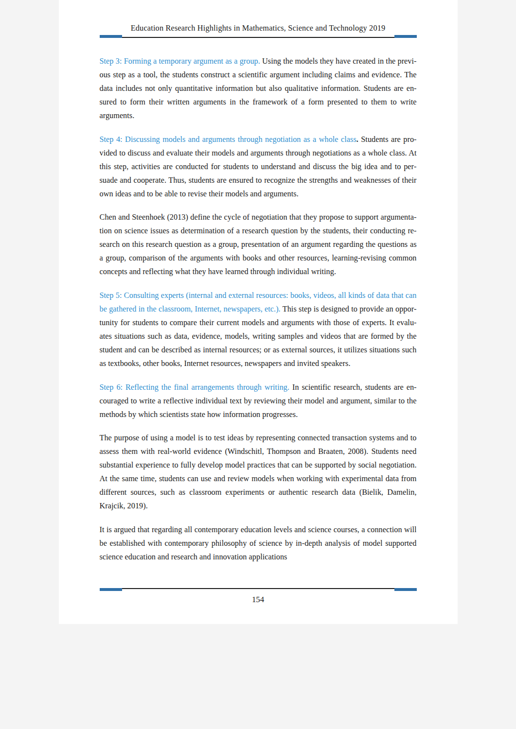Education Research Highlights in Mathematics, Science and Technology 2019
Step 3: Forming a temporary argument as a group. Using the models they have created in the previous step as a tool, the students construct a scientific argument including claims and evidence. The data includes not only quantitative information but also qualitative information. Students are ensured to form their written arguments in the framework of a form presented to them to write arguments.
Step 4: Discussing models and arguments through negotiation as a whole class. Students are provided to discuss and evaluate their models and arguments through negotiations as a whole class. At this step, activities are conducted for students to understand and discuss the big idea and to persuade and cooperate. Thus, students are ensured to recognize the strengths and weaknesses of their own ideas and to be able to revise their models and arguments.
Chen and Steenhoek (2013) define the cycle of negotiation that they propose to support argumentation on science issues as determination of a research question by the students, their conducting research on this research question as a group, presentation of an argument regarding the questions as a group, comparison of the arguments with books and other resources, learning-revising common concepts and reflecting what they have learned through individual writing.
Step 5: Consulting experts (internal and external resources: books, videos, all kinds of data that can be gathered in the classroom, Internet, newspapers, etc.). This step is designed to provide an opportunity for students to compare their current models and arguments with those of experts. It evaluates situations such as data, evidence, models, writing samples and videos that are formed by the student and can be described as internal resources; or as external sources, it utilizes situations such as textbooks, other books, Internet resources, newspapers and invited speakers.
Step 6: Reflecting the final arrangements through writing. In scientific research, students are encouraged to write a reflective individual text by reviewing their model and argument, similar to the methods by which scientists state how information progresses.
The purpose of using a model is to test ideas by representing connected transaction systems and to assess them with real-world evidence (Windschitl, Thompson and Braaten, 2008). Students need substantial experience to fully develop model practices that can be supported by social negotiation. At the same time, students can use and review models when working with experimental data from different sources, such as classroom experiments or authentic research data (Bielik, Damelin, Krajcik, 2019).
It is argued that regarding all contemporary education levels and science courses, a connection will be established with contemporary philosophy of science by in-depth analysis of model supported science education and research and innovation applications
154